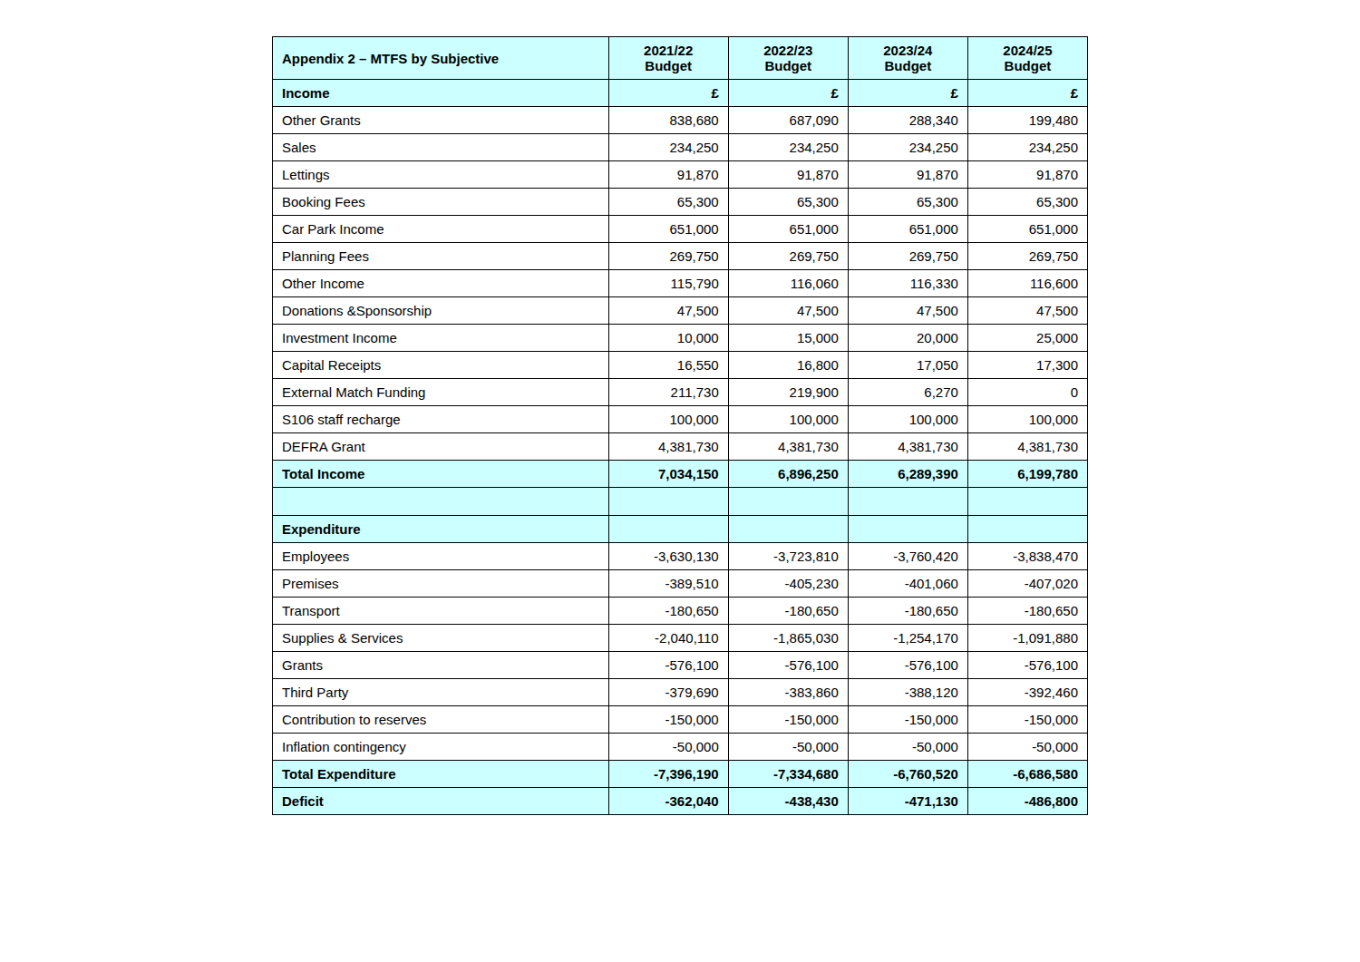| Appendix 2 – MTFS by Subjective | 2021/22 Budget | 2022/23 Budget | 2023/24 Budget | 2024/25 Budget |
| --- | --- | --- | --- | --- |
| Income | £ | £ | £ | £ |
| Other Grants | 838,680 | 687,090 | 288,340 | 199,480 |
| Sales | 234,250 | 234,250 | 234,250 | 234,250 |
| Lettings | 91,870 | 91,870 | 91,870 | 91,870 |
| Booking Fees | 65,300 | 65,300 | 65,300 | 65,300 |
| Car Park Income | 651,000 | 651,000 | 651,000 | 651,000 |
| Planning Fees | 269,750 | 269,750 | 269,750 | 269,750 |
| Other Income | 115,790 | 116,060 | 116,330 | 116,600 |
| Donations &Sponsorship | 47,500 | 47,500 | 47,500 | 47,500 |
| Investment Income | 10,000 | 15,000 | 20,000 | 25,000 |
| Capital Receipts | 16,550 | 16,800 | 17,050 | 17,300 |
| External Match Funding | 211,730 | 219,900 | 6,270 | 0 |
| S106 staff recharge | 100,000 | 100,000 | 100,000 | 100,000 |
| DEFRA Grant | 4,381,730 | 4,381,730 | 4,381,730 | 4,381,730 |
| Total Income | 7,034,150 | 6,896,250 | 6,289,390 | 6,199,780 |
| Expenditure | | | | |
| Employees | -3,630,130 | -3,723,810 | -3,760,420 | -3,838,470 |
| Premises | -389,510 | -405,230 | -401,060 | -407,020 |
| Transport | -180,650 | -180,650 | -180,650 | -180,650 |
| Supplies & Services | -2,040,110 | -1,865,030 | -1,254,170 | -1,091,880 |
| Grants | -576,100 | -576,100 | -576,100 | -576,100 |
| Third Party | -379,690 | -383,860 | -388,120 | -392,460 |
| Contribution to reserves | -150,000 | -150,000 | -150,000 | -150,000 |
| Inflation contingency | -50,000 | -50,000 | -50,000 | -50,000 |
| Total Expenditure | -7,396,190 | -7,334,680 | -6,760,520 | -6,686,580 |
| Deficit | -362,040 | -438,430 | -471,130 | -486,800 |